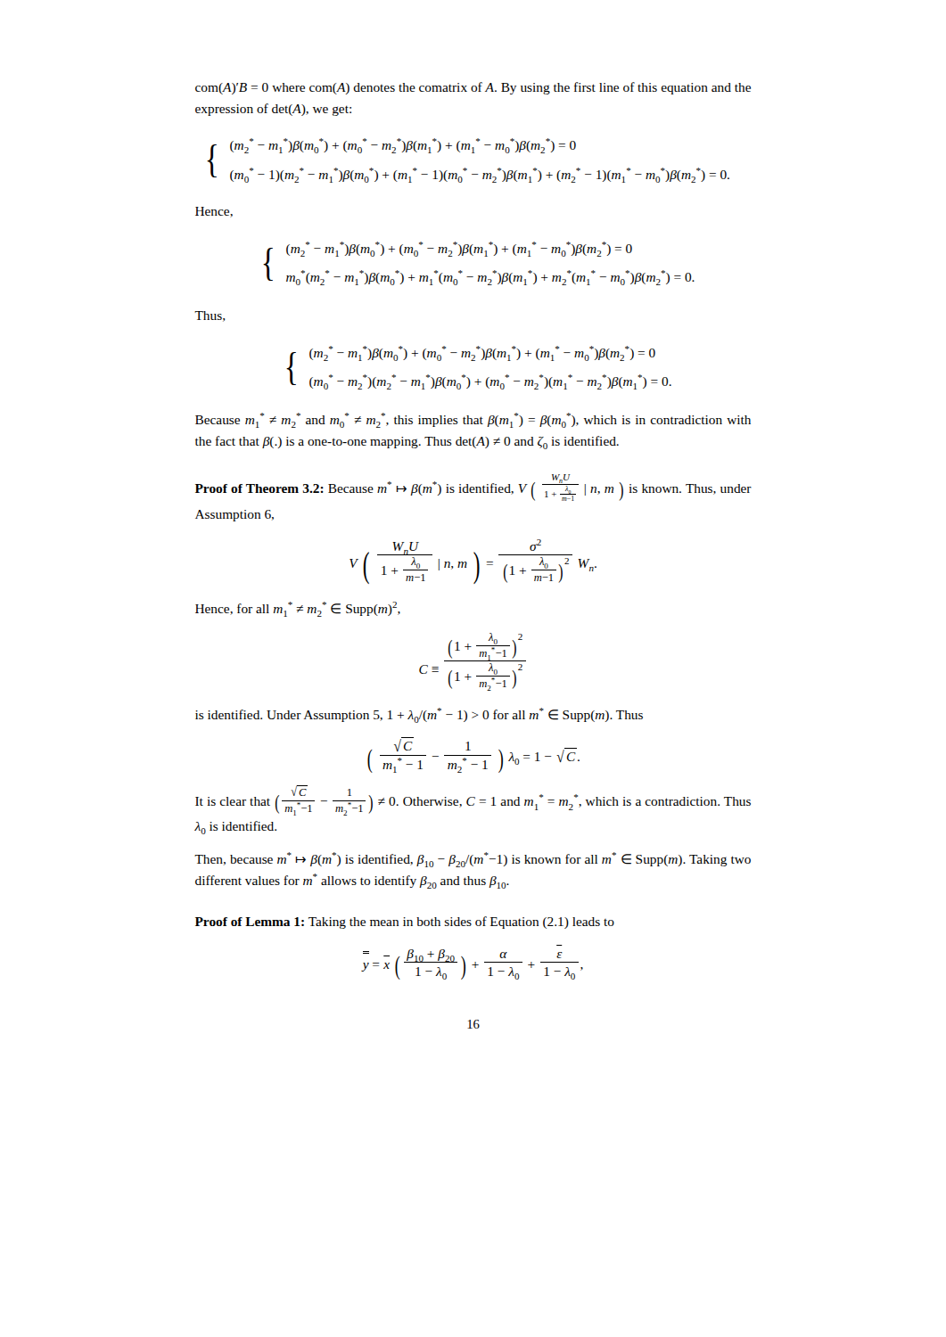com(A)′B = 0 where com(A) denotes the comatrix of A. By using the first line of this equation and the expression of det(A), we get:
{
(m2* − m1*)β(m0*) + (m0* − m2*)β(m1*) + (m1* − m0*)β(m2*) = 0
(m0* − 1)(m2* − m1*)β(m0*) + (m1* − 1)(m0* − m2*)β(m1*) + (m2* − 1)(m1* − m0*)β(m2*) = 0.
Hence,
{
(m2* − m1*)β(m0*) + (m0* − m2*)β(m1*) + (m1* − m0*)β(m2*) = 0
m0*(m2* − m1*)β(m0*) + m1*(m0* − m2*)β(m1*) + m2*(m1* − m0*)β(m2*) = 0.
Thus,
{
(m2* − m1*)β(m0*) + (m0* − m2*)β(m1*) + (m1* − m0*)β(m2*) = 0
(m0* − m2*)(m2* − m1*)β(m0*) + (m0* − m2*)(m1* − m2*)β(m1*) = 0.
Because m1* ≠ m2* and m0* ≠ m2*, this implies that β(m1*) = β(m0*), which is in contradiction with the fact that β(.) is a one-to-one mapping. Thus det(A) ≠ 0 and ζ0 is identified.
Proof of Theorem 3.2: Because m* ↦ β(m*) is identified, V ( WnU 1 + λ0 m−1 | n, m ) is known. Thus, under Assumption 6,
V ( WnU 1 + λ0 m−1 | n, m ) = σ2(1 + λ0 m−1) 2 Wn.
Hence, for all m1* ≠ m2* ∈ Supp(m)2,
C ≡ (1 + λ0 m1*−1) 2(1 + λ0 m2*−1) 2
is identified. Under Assumption 5, 1 + λ0/(m* − 1) > 0 for all m* ∈ Supp(m). Thus
( √C m1* − 1 − 1 m2* − 1 ) λ0 = 1 − √C.
It is clear that (√C m1*−1 − 1 m2*−1) ≠ 0. Otherwise, C = 1 and m1* = m2*, which is a contradiction. Thus λ0 is identified.
Then, because m* ↦ β(m*) is identified, β10 − β20/(m*−1) is known for all m* ∈ Supp(m). Taking two different values for m* allows to identify β20 and thus β10.
Proof of Lemma 1: Taking the mean in both sides of Equation (2.1) leads to
y = x (β10 + β201 − λ0) + α 1 − λ0 + ε 1 − λ0,
16